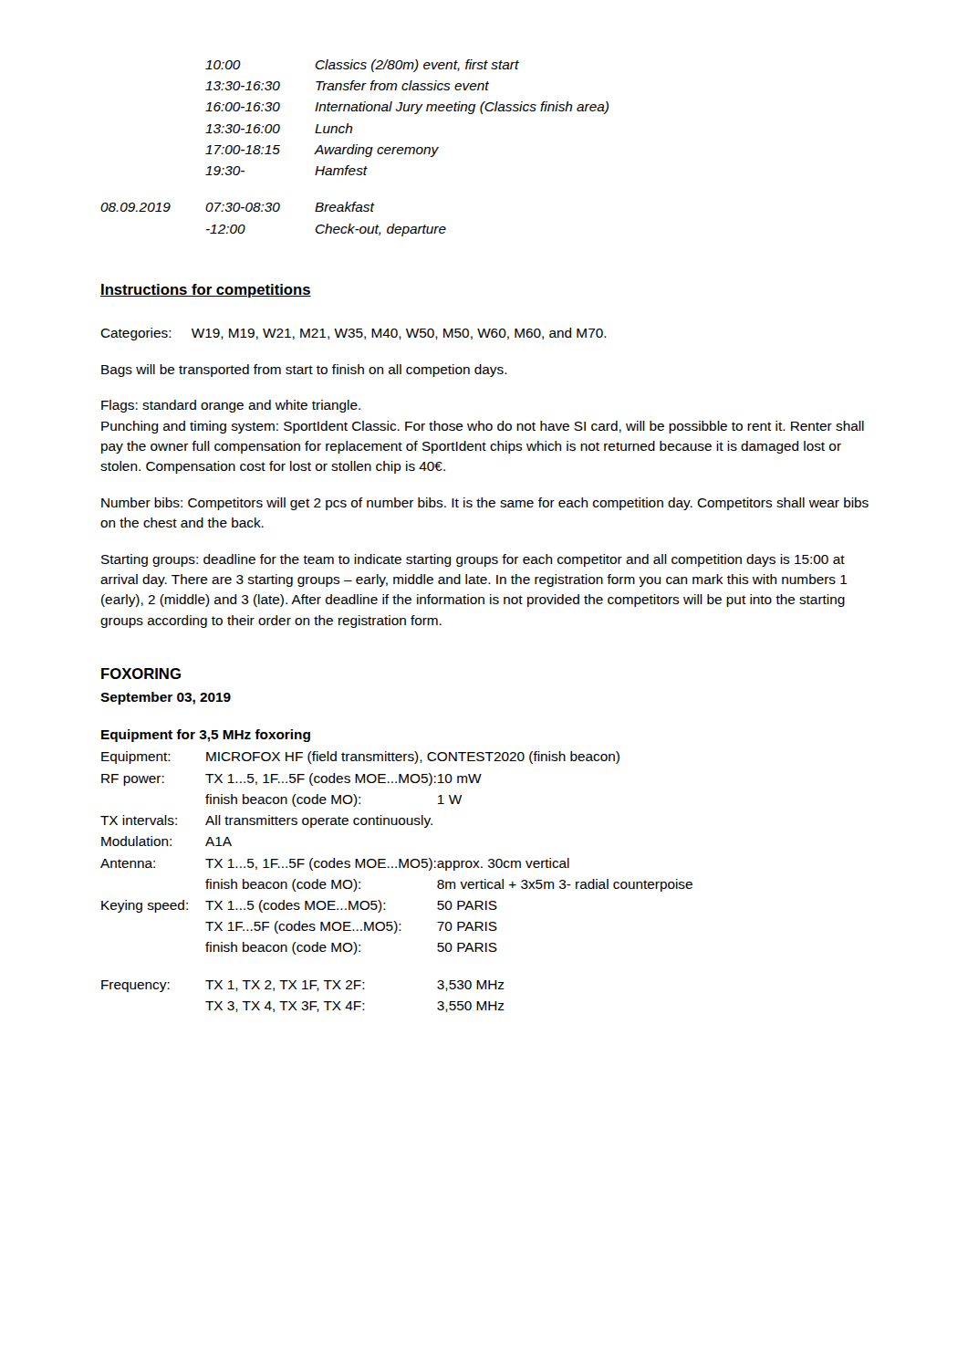| | 10:00 | Classics (2/80m) event, first start |
| | 13:30-16:30 | Transfer from classics event |
| | 16:00-16:30 | International Jury meeting (Classics finish area) |
| | 13:30-16:00 | Lunch |
| | 17:00-18:15 | Awarding ceremony |
| | 19:30- | Hamfest |
| 08.09.2019 | 07:30-08:30 | Breakfast |
| | -12:00 | Check-out, departure |
Instructions for competitions
Categories: W19, M19, W21, M21, W35, M40, W50, M50, W60, M60, and M70.
Bags will be transported from start to finish on all competion days.
Flags: standard orange and white triangle.
Punching and timing system: SportIdent Classic. For those who do not have SI card, will be possibble to rent it. Renter shall pay the owner full compensation for replacement of SportIdent chips which is not returned because it is damaged lost or stolen. Compensation cost for lost or stollen chip is 40€.
Number bibs: Competitors will get 2 pcs of number bibs. It is the same for each competition day. Competitors shall wear bibs on the chest and the back.
Starting groups: deadline for the team to indicate starting groups for each competitor and all competition days is 15:00 at arrival day. There are 3 starting groups – early, middle and late. In the registration form you can mark this with numbers 1 (early), 2 (middle) and 3 (late). After deadline if the information is not provided the competitors will be put into the starting groups according to their order on the registration form.
FOXORING
September 03, 2019
Equipment for 3,5 MHz foxoring
| Equipment: | MICROFOX HF (field transmitters), CONTEST2020 (finish beacon) |
| RF power: | TX 1...5, 1F...5F (codes MOE...MO5): | 10 mW |
| | finish beacon (code MO): | 1 W |
| TX intervals: | All transmitters operate continuously. |
| Modulation: | A1A |
| Antenna: | TX 1...5, 1F...5F (codes MOE...MO5): | approx. 30cm vertical |
| | finish beacon (code MO): | 8m vertical + 3x5m 3- radial counterpoise |
| Keying speed: | TX 1...5 (codes MOE...MO5): | 50 PARIS |
| | TX 1F...5F (codes MOE...MO5): | 70 PARIS |
| | finish beacon (code MO): | 50 PARIS |
| Frequency: | TX 1, TX 2, TX 1F, TX 2F: | 3,530 MHz |
| | TX 3, TX 4, TX 3F, TX 4F: | 3,550 MHz |